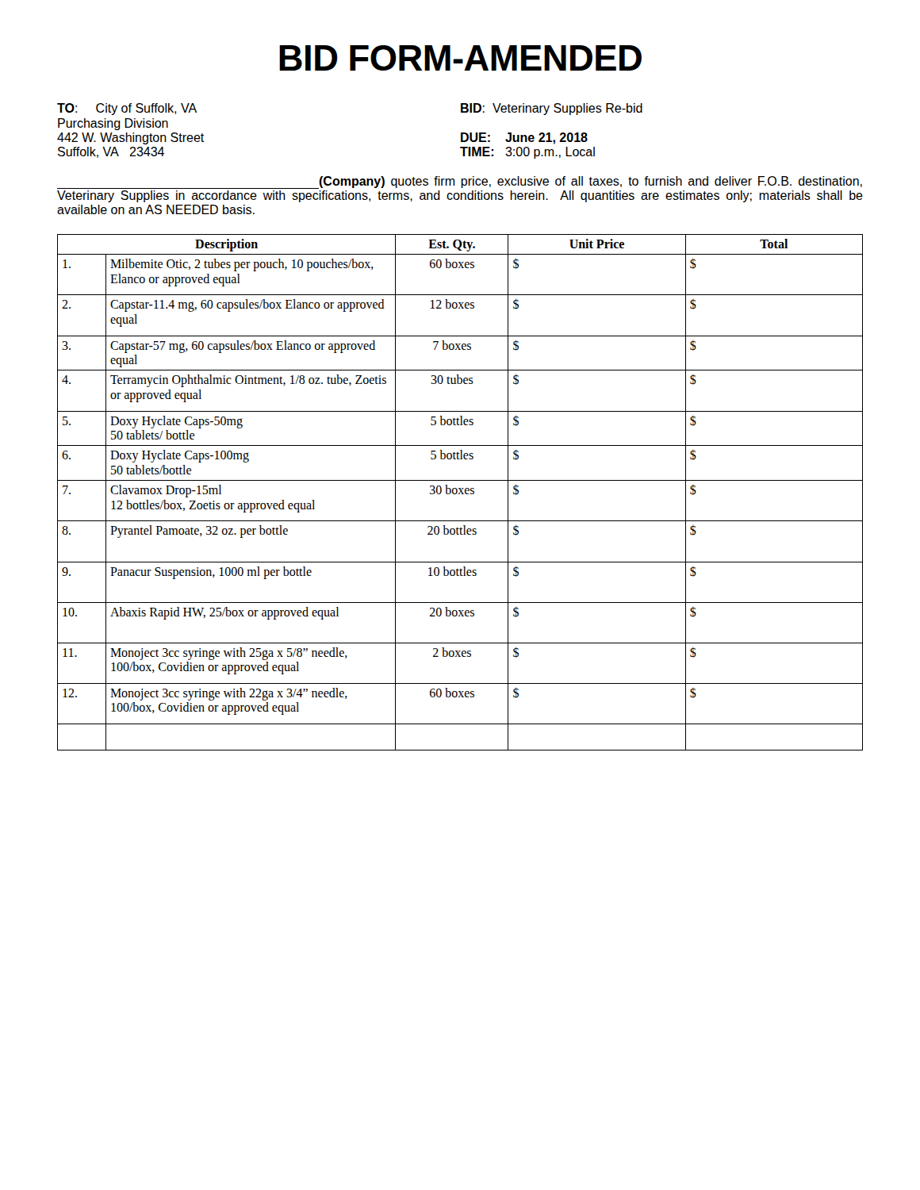BID FORM-AMENDED
| TO : City of Suffolk, VA | BID : Veterinary Supplies Re-bid |
| Purchasing Division | |
| 442 W. Washington Street | DUE: June 21, 2018 |
| Suffolk, VA 23434 | TIME: 3:00 p.m., Local |
(Company) quotes firm price, exclusive of all taxes, to furnish and deliver F.O.B. destination, Veterinary Supplies in accordance with specifications, terms, and conditions herein. All quantities are estimates only; materials shall be available on an AS NEEDED basis.
| Description | Est. Qty. | Unit Price | Total |
| --- | --- | --- | --- |
| 1. | Milbemite Otic, 2 tubes per pouch, 10 pouches/box, Elanco or approved equal | 60 boxes | $ | $ |
| 2. | Capstar-11.4 mg, 60 capsules/box Elanco or approved equal | 12 boxes | $ | $ |
| 3. | Capstar-57 mg, 60 capsules/box Elanco or approved equal | 7 boxes | $ | $ |
| 4. | Terramycin Ophthalmic Ointment, 1/8 oz. tube, Zoetis or approved equal | 30 tubes | $ | $ |
| 5. | Doxy Hyclate Caps-50mg 50 tablets/ bottle | 5 bottles | $ | $ |
| 6. | Doxy Hyclate Caps-100mg 50 tablets/bottle | 5 bottles | $ | $ |
| 7. | Clavamox Drop-15ml 12 bottles/box, Zoetis or approved equal | 30 boxes | $ | $ |
| 8. | Pyrantel Pamoate, 32 oz. per bottle | 20 bottles | $ | $ |
| 9. | Panacur Suspension, 1000 ml per bottle | 10 bottles | $ | $ |
| 10. | Abaxis Rapid HW, 25/box or approved equal | 20 boxes | $ | $ |
| 11. | Monoject 3cc syringe with 25ga x 5/8” needle, 100/box, Covidien or approved equal | 2 boxes | $ | $ |
| 12. | Monoject 3cc syringe with 22ga x 3/4” needle, 100/box, Covidien or approved equal | 60 boxes | $ | $ |